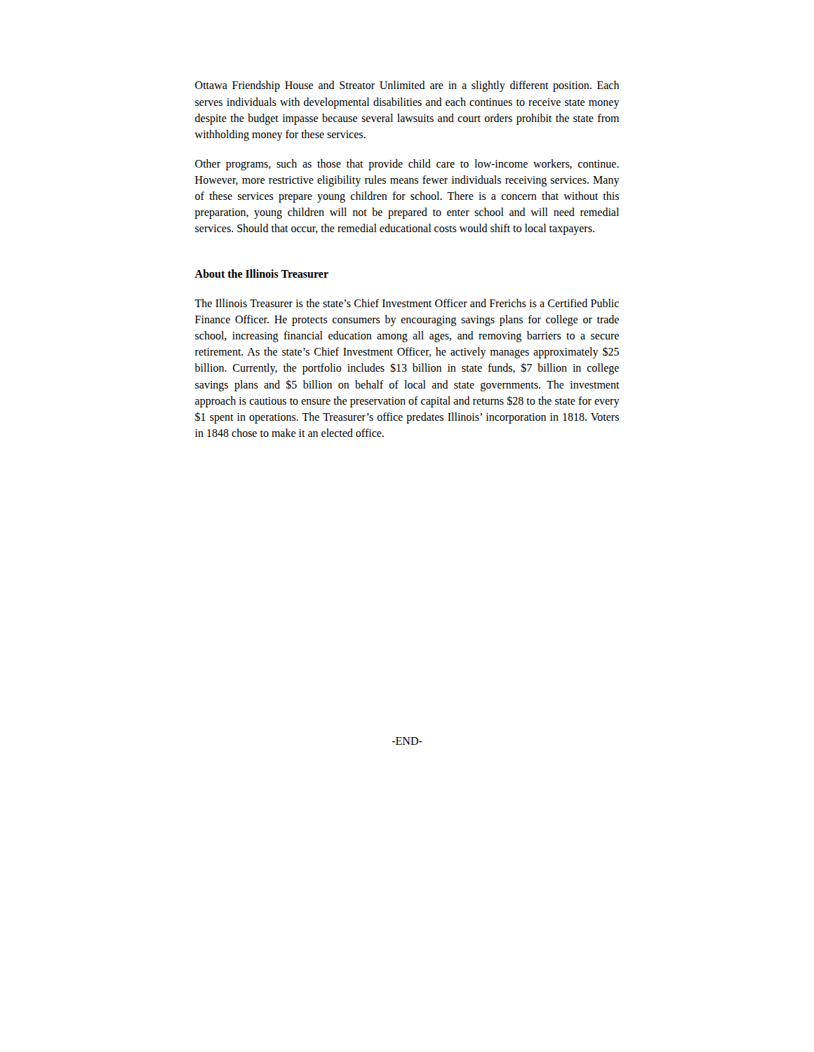Ottawa Friendship House and Streator Unlimited are in a slightly different position. Each serves individuals with developmental disabilities and each continues to receive state money despite the budget impasse because several lawsuits and court orders prohibit the state from withholding money for these services.
Other programs, such as those that provide child care to low-income workers, continue. However, more restrictive eligibility rules means fewer individuals receiving services. Many of these services prepare young children for school. There is a concern that without this preparation, young children will not be prepared to enter school and will need remedial services. Should that occur, the remedial educational costs would shift to local taxpayers.
About the Illinois Treasurer
The Illinois Treasurer is the state’s Chief Investment Officer and Frerichs is a Certified Public Finance Officer. He protects consumers by encouraging savings plans for college or trade school, increasing financial education among all ages, and removing barriers to a secure retirement. As the state’s Chief Investment Officer, he actively manages approximately $25 billion. Currently, the portfolio includes $13 billion in state funds, $7 billion in college savings plans and $5 billion on behalf of local and state governments. The investment approach is cautious to ensure the preservation of capital and returns $28 to the state for every $1 spent in operations. The Treasurer’s office predates Illinois’ incorporation in 1818. Voters in 1848 chose to make it an elected office.
-END-